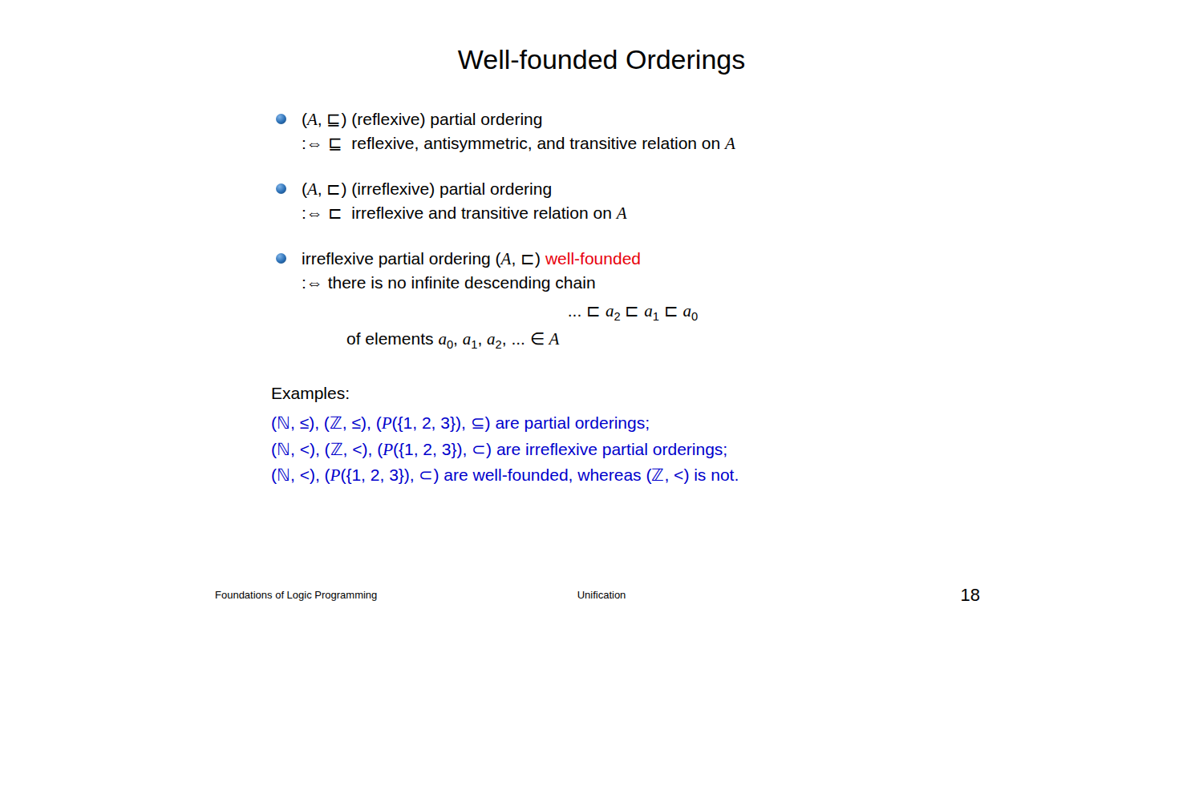Well-founded Orderings
(A, ⊑) (reflexive) partial ordering :⇔ ⊑ reflexive, antisymmetric, and transitive relation on A
(A, ⊏) (irreflexive) partial ordering :⇔ ⊏ irreflexive and transitive relation on A
irreflexive partial ordering (A, ⊏) well-founded :⇔ there is no infinite descending chain ... ⊏ a2 ⊏ a1 ⊏ a0 of elements a0, a1, a2, ... ∈ A
Examples:
(ℕ, ≤), (ℤ, ≤), (P({1, 2, 3}), ⊆) are partial orderings;
(ℕ, <), (ℤ, <), (P({1, 2, 3}), ⊂) are irreflexive partial orderings;
(ℕ, <), (P({1, 2, 3}), ⊂) are well-founded, whereas (ℤ, <) is not.
Foundations of Logic Programming Unification 18